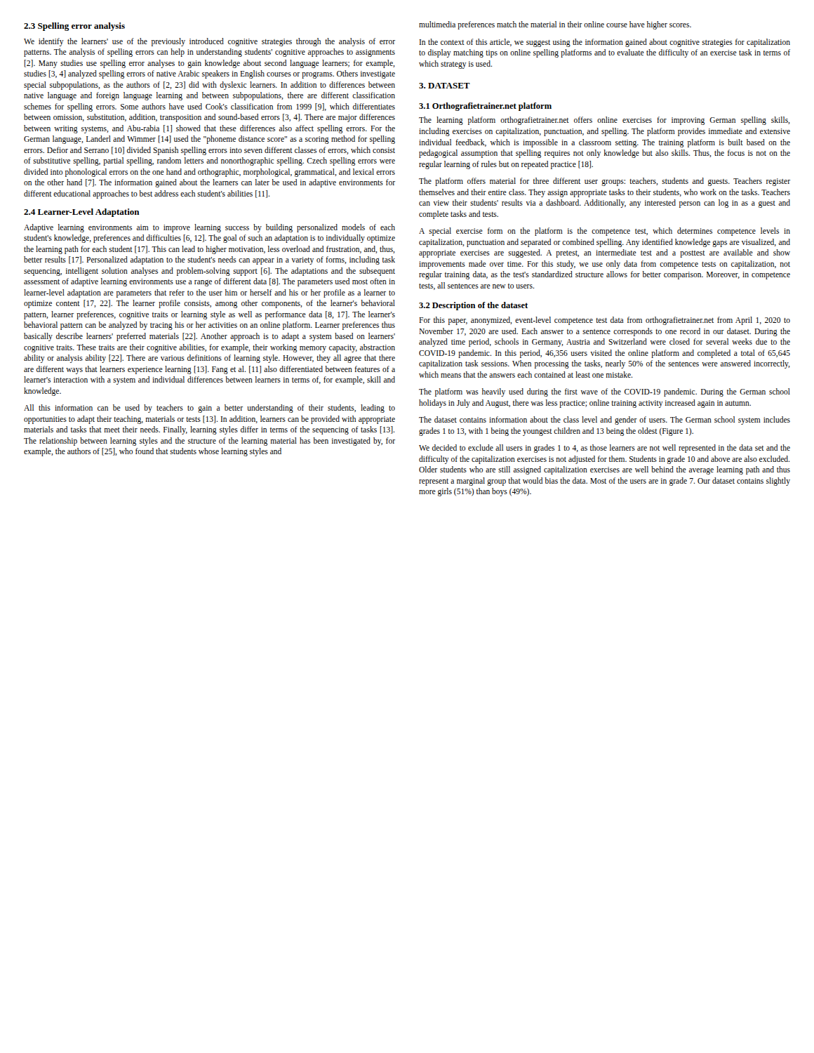2.3 Spelling error analysis
We identify the learners' use of the previously introduced cognitive strategies through the analysis of error patterns. The analysis of spelling errors can help in understanding students' cognitive approaches to assignments [2]. Many studies use spelling error analyses to gain knowledge about second language learners; for example, studies [3, 4] analyzed spelling errors of native Arabic speakers in English courses or programs. Others investigate special subpopulations, as the authors of [2, 23] did with dyslexic learners. In addition to differences between native language and foreign language learning and between subpopulations, there are different classification schemes for spelling errors. Some authors have used Cook's classification from 1999 [9], which differentiates between omission, substitution, addition, transposition and sound-based errors [3, 4]. There are major differences between writing systems, and Abu-rabia [1] showed that these differences also affect spelling errors. For the German language, Landerl and Wimmer [14] used the "phoneme distance score" as a scoring method for spelling errors. Defior and Serrano [10] divided Spanish spelling errors into seven different classes of errors, which consist of substitutive spelling, partial spelling, random letters and nonorthographic spelling. Czech spelling errors were divided into phonological errors on the one hand and orthographic, morphological, grammatical, and lexical errors on the other hand [7]. The information gained about the learners can later be used in adaptive environments for different educational approaches to best address each student's abilities [11].
2.4 Learner-Level Adaptation
Adaptive learning environments aim to improve learning success by building personalized models of each student's knowledge, preferences and difficulties [6, 12]. The goal of such an adaptation is to individually optimize the learning path for each student [17]. This can lead to higher motivation, less overload and frustration, and, thus, better results [17]. Personalized adaptation to the student's needs can appear in a variety of forms, including task sequencing, intelligent solution analyses and problem-solving support [6]. The adaptations and the subsequent assessment of adaptive learning environments use a range of different data [8]. The parameters used most often in learner-level adaptation are parameters that refer to the user him or herself and his or her profile as a learner to optimize content [17, 22]. The learner profile consists, among other components, of the learner's behavioral pattern, learner preferences, cognitive traits or learning style as well as performance data [8, 17]. The learner's behavioral pattern can be analyzed by tracing his or her activities on an online platform. Learner preferences thus basically describe learners' preferred materials [22]. Another approach is to adapt a system based on learners' cognitive traits. These traits are their cognitive abilities, for example, their working memory capacity, abstraction ability or analysis ability [22]. There are various definitions of learning style. However, they all agree that there are different ways that learners experience learning [13]. Fang et al. [11] also differentiated between features of a learner's interaction with a system and individual differences between learners in terms of, for example, skill and knowledge.
All this information can be used by teachers to gain a better understanding of their students, leading to opportunities to adapt their teaching, materials or tests [13]. In addition, learners can be provided with appropriate materials and tasks that meet their needs. Finally, learning styles differ in terms of the sequencing of tasks [13]. The relationship between learning styles and the structure of the learning material has been investigated by, for example, the authors of [25], who found that students whose learning styles and
multimedia preferences match the material in their online course have higher scores.
In the context of this article, we suggest using the information gained about cognitive strategies for capitalization to display matching tips on online spelling platforms and to evaluate the difficulty of an exercise task in terms of which strategy is used.
3. DATASET
3.1 Orthografietrainer.net platform
The learning platform orthografietrainer.net offers online exercises for improving German spelling skills, including exercises on capitalization, punctuation, and spelling. The platform provides immediate and extensive individual feedback, which is impossible in a classroom setting. The training platform is built based on the pedagogical assumption that spelling requires not only knowledge but also skills. Thus, the focus is not on the regular learning of rules but on repeated practice [18].
The platform offers material for three different user groups: teachers, students and guests. Teachers register themselves and their entire class. They assign appropriate tasks to their students, who work on the tasks. Teachers can view their students' results via a dashboard. Additionally, any interested person can log in as a guest and complete tasks and tests.
A special exercise form on the platform is the competence test, which determines competence levels in capitalization, punctuation and separated or combined spelling. Any identified knowledge gaps are visualized, and appropriate exercises are suggested. A pretest, an intermediate test and a posttest are available and show improvements made over time. For this study, we use only data from competence tests on capitalization, not regular training data, as the test's standardized structure allows for better comparison. Moreover, in competence tests, all sentences are new to users.
3.2 Description of the dataset
For this paper, anonymized, event-level competence test data from orthografietrainer.net from April 1, 2020 to November 17, 2020 are used. Each answer to a sentence corresponds to one record in our dataset. During the analyzed time period, schools in Germany, Austria and Switzerland were closed for several weeks due to the COVID-19 pandemic. In this period, 46,356 users visited the online platform and completed a total of 65,645 capitalization task sessions. When processing the tasks, nearly 50% of the sentences were answered incorrectly, which means that the answers each contained at least one mistake.
The platform was heavily used during the first wave of the COVID-19 pandemic. During the German school holidays in July and August, there was less practice; online training activity increased again in autumn.
The dataset contains information about the class level and gender of users. The German school system includes grades 1 to 13, with 1 being the youngest children and 13 being the oldest (Figure 1).
We decided to exclude all users in grades 1 to 4, as those learners are not well represented in the data set and the difficulty of the capitalization exercises is not adjusted for them. Students in grade 10 and above are also excluded. Older students who are still assigned capitalization exercises are well behind the average learning path and thus represent a marginal group that would bias the data. Most of the users are in grade 7. Our dataset contains slightly more girls (51%) than boys (49%).